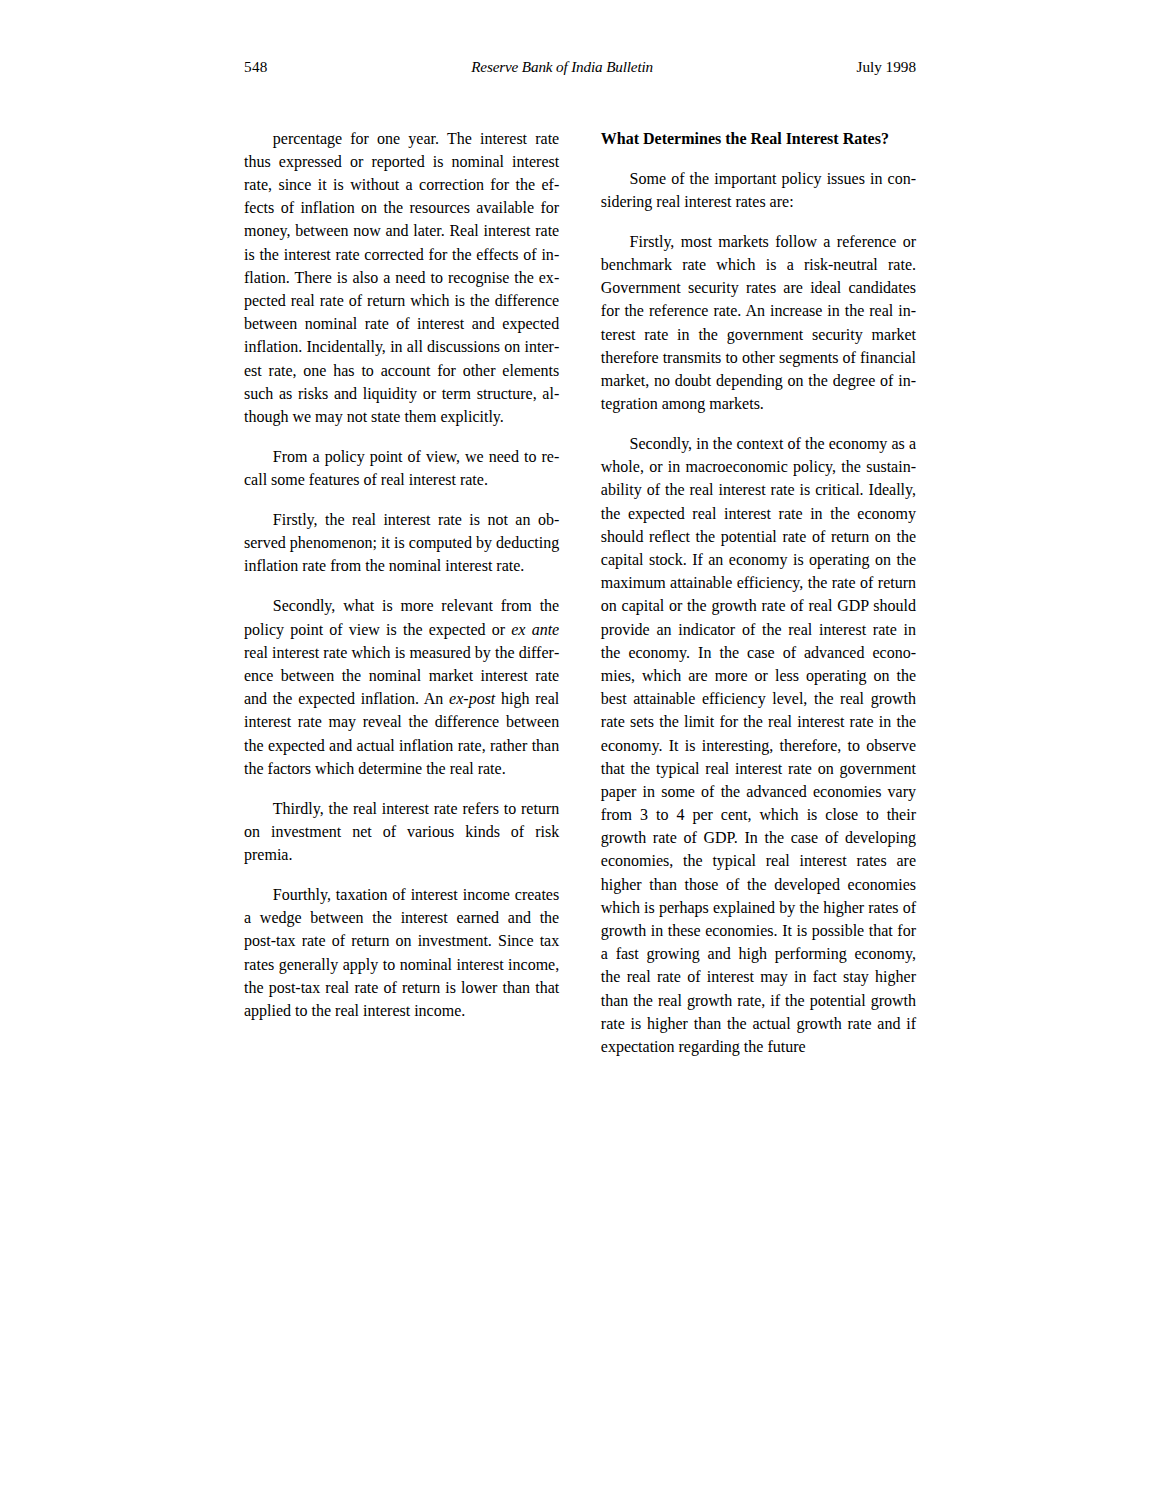548 Reserve Bank of India Bulletin July 1998
percentage for one year. The interest rate thus expressed or reported is nominal interest rate, since it is without a correction for the effects of inflation on the resources available for money, between now and later. Real interest rate is the interest rate corrected for the effects of inflation. There is also a need to recognise the expected real rate of return which is the difference between nominal rate of interest and expected inflation. Incidentally, in all discussions on interest rate, one has to account for other elements such as risks and liquidity or term structure, although we may not state them explicitly.
From a policy point of view, we need to recall some features of real interest rate.
Firstly, the real interest rate is not an observed phenomenon; it is computed by deducting inflation rate from the nominal interest rate.
Secondly, what is more relevant from the policy point of view is the expected or ex ante real interest rate which is measured by the difference between the nominal market interest rate and the expected inflation. An ex-post high real interest rate may reveal the difference between the expected and actual inflation rate, rather than the factors which determine the real rate.
Thirdly, the real interest rate refers to return on investment net of various kinds of risk premia.
Fourthly, taxation of interest income creates a wedge between the interest earned and the post-tax rate of return on investment. Since tax rates generally apply to nominal interest income, the post-tax real rate of return is lower than that applied to the real interest income.
What Determines the Real Interest Rates?
Some of the important policy issues in considering real interest rates are:
Firstly, most markets follow a reference or benchmark rate which is a risk-neutral rate. Government security rates are ideal candidates for the reference rate. An increase in the real interest rate in the government security market therefore transmits to other segments of financial market, no doubt depending on the degree of integration among markets.
Secondly, in the context of the economy as a whole, or in macroeconomic policy, the sustainability of the real interest rate is critical. Ideally, the expected real interest rate in the economy should reflect the potential rate of return on the capital stock. If an economy is operating on the maximum attainable efficiency, the rate of return on capital or the growth rate of real GDP should provide an indicator of the real interest rate in the economy. In the case of advanced economies, which are more or less operating on the best attainable efficiency level, the real growth rate sets the limit for the real interest rate in the economy. It is interesting, therefore, to observe that the typical real interest rate on government paper in some of the advanced economies vary from 3 to 4 per cent, which is close to their growth rate of GDP. In the case of developing economies, the typical real interest rates are higher than those of the developed economies which is perhaps explained by the higher rates of growth in these economies. It is possible that for a fast growing and high performing economy, the real rate of interest may in fact stay higher than the real growth rate, if the potential growth rate is higher than the actual growth rate and if expectation regarding the future